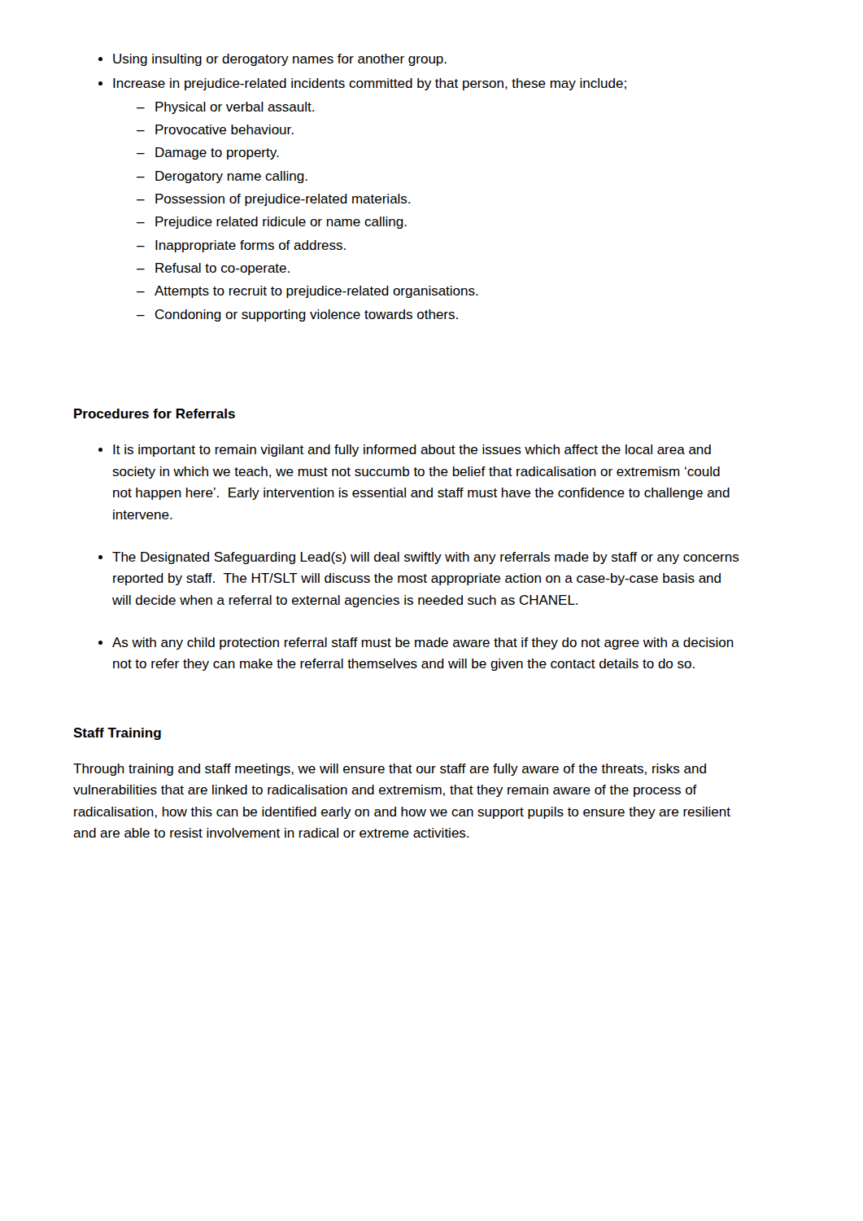Using insulting or derogatory names for another group.
Increase in prejudice-related incidents committed by that person, these may include;
Physical or verbal assault.
Provocative behaviour.
Damage to property.
Derogatory name calling.
Possession of prejudice-related materials.
Prejudice related ridicule or name calling.
Inappropriate forms of address.
Refusal to co-operate.
Attempts to recruit to prejudice-related organisations.
Condoning or supporting violence towards others.
Procedures for Referrals
It is important to remain vigilant and fully informed about the issues which affect the local area and society in which we teach, we must not succumb to the belief that radicalisation or extremism ‘could not happen here’. Early intervention is essential and staff must have the confidence to challenge and intervene.
The Designated Safeguarding Lead(s) will deal swiftly with any referrals made by staff or any concerns reported by staff. The HT/SLT will discuss the most appropriate action on a case-by-case basis and will decide when a referral to external agencies is needed such as CHANEL.
As with any child protection referral staff must be made aware that if they do not agree with a decision not to refer they can make the referral themselves and will be given the contact details to do so.
Staff Training
Through training and staff meetings, we will ensure that our staff are fully aware of the threats, risks and vulnerabilities that are linked to radicalisation and extremism, that they remain aware of the process of radicalisation, how this can be identified early on and how we can support pupils to ensure they are resilient and are able to resist involvement in radical or extreme activities.